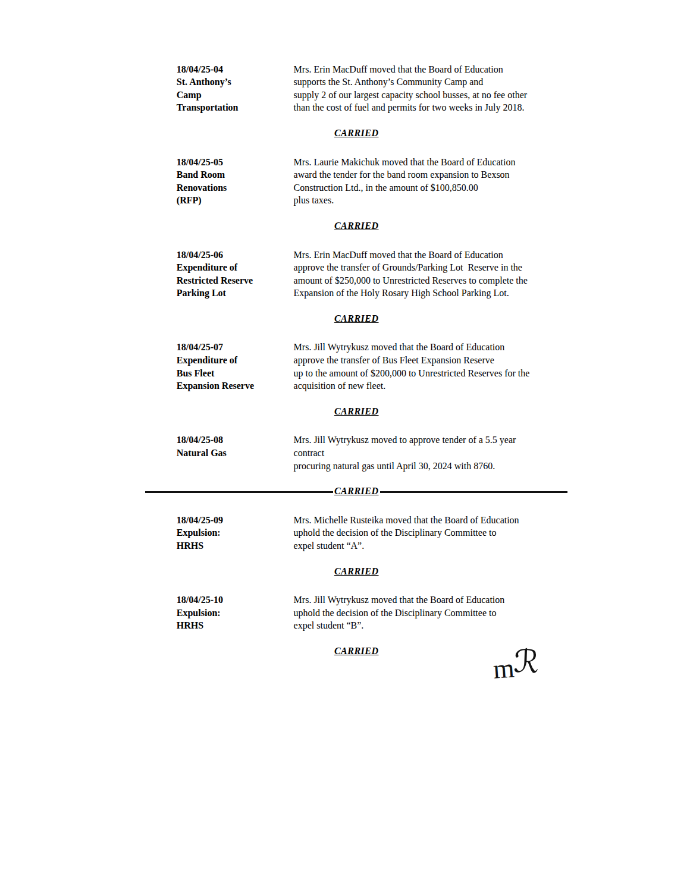18/04/25-04 St. Anthony’s Camp Transportation
Mrs. Erin MacDuff moved that the Board of Education
supports the St. Anthony’s Community Camp and
supply 2 of our largest capacity school busses, at no fee other
than the cost of fuel and permits for two weeks in July 2018.
CARRIED
18/04/25-05 Band Room Renovations (RFP)
Mrs. Laurie Makichuk moved that the Board of Education
award the tender for the band room expansion to Bexson
Construction Ltd., in the amount of $100,850.00
plus taxes.
CARRIED
18/04/25-06 Expenditure of Restricted Reserve Parking Lot
Mrs. Erin MacDuff moved that the Board of Education
approve the transfer of Grounds/Parking Lot Reserve in the
amount of $250,000 to Unrestricted Reserves to complete the
Expansion of the Holy Rosary High School Parking Lot.
CARRIED
18/04/25-07 Expenditure of Bus Fleet Expansion Reserve
Mrs. Jill Wytrykusz moved that the Board of Education
approve the transfer of Bus Fleet Expansion Reserve
up to the amount of $200,000 to Unrestricted Reserves for the
acquisition of new fleet.
CARRIED
18/04/25-08 Natural Gas
Mrs. Jill Wytrykusz moved to approve tender of a 5.5 year contract
procuring natural gas until April 30, 2024 with 8760.
CARRIED
18/04/25-09 Expulsion: HRHS
Mrs. Michelle Rusteika moved that the Board of Education
uphold the decision of the Disciplinary Committee to
expel student “A”.
CARRIED
18/04/25-10 Expulsion: HRHS
Mrs. Jill Wytrykusz moved that the Board of Education
uphold the decision of the Disciplinary Committee to
expel student “B”.
CARRIED
mℛ